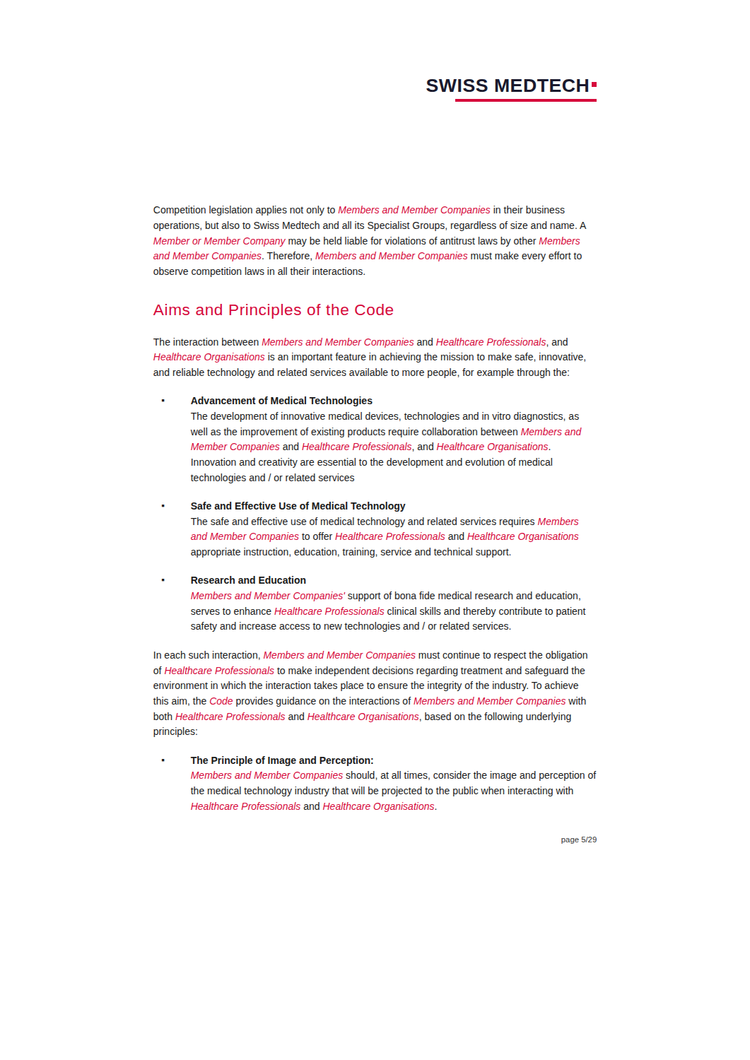SWISS MEDTECH
Competition legislation applies not only to Members and Member Companies in their business operations, but also to Swiss Medtech and all its Specialist Groups, regardless of size and name. A Member or Member Company may be held liable for violations of antitrust laws by other Members and Member Companies. Therefore, Members and Member Companies must make every effort to observe competition laws in all their interactions.
Aims and Principles of the Code
The interaction between Members and Member Companies and Healthcare Professionals, and Healthcare Organisations is an important feature in achieving the mission to make safe, innovative, and reliable technology and related services available to more people, for example through the:
Advancement of Medical Technologies The development of innovative medical devices, technologies and in vitro diagnostics, as well as the improvement of existing products require collaboration between Members and Member Companies and Healthcare Professionals, and Healthcare Organisations. Innovation and creativity are essential to the development and evolution of medical technologies and / or related services
Safe and Effective Use of Medical Technology The safe and effective use of medical technology and related services requires Members and Member Companies to offer Healthcare Professionals and Healthcare Organisations appropriate instruction, education, training, service and technical support.
Research and Education Members and Member Companies' support of bona fide medical research and education, serves to enhance Healthcare Professionals clinical skills and thereby contribute to patient safety and increase access to new technologies and / or related services.
In each such interaction, Members and Member Companies must continue to respect the obligation of Healthcare Professionals to make independent decisions regarding treatment and safeguard the environment in which the interaction takes place to ensure the integrity of the industry. To achieve this aim, the Code provides guidance on the interactions of Members and Member Companies with both Healthcare Professionals and Healthcare Organisations, based on the following underlying principles:
The Principle of Image and Perception: Members and Member Companies should, at all times, consider the image and perception of the medical technology industry that will be projected to the public when interacting with Healthcare Professionals and Healthcare Organisations.
page 5/29